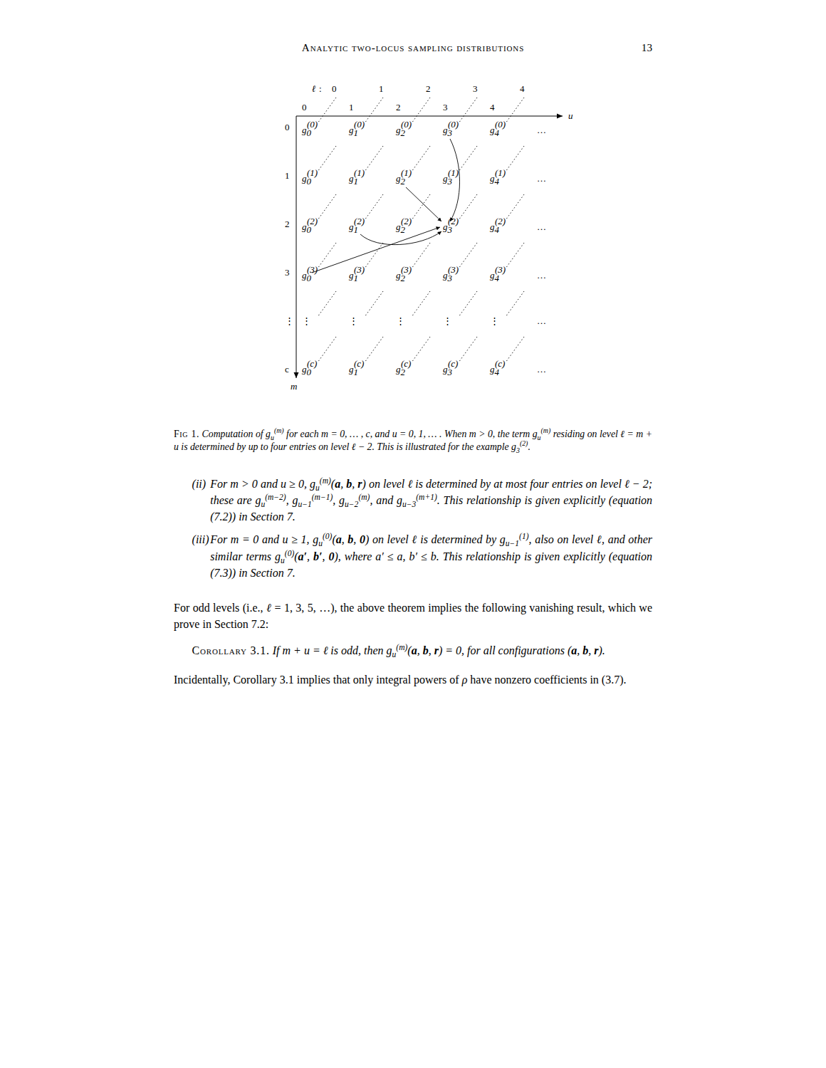Analytic two-locus sampling distributions 13
ℓ : 0 1 2 3 4 0 1 2 3 4 u m 0 1 2 3 c g0(0) g1(0) g2(0) g3(0) g4(0) … g0(1) g1(1) g2(1) g3(1) g4(1) … g0(2) g1(2) g2(2) g3(2) g4(2) … g0(3) g1(3) g2(3) g3(3) g4(3) … ⋮ ⋮ ⋮ ⋮ ⋮ … ⋮ g0(c) g1(c) g2(c) g3(c) g4(c) …
Fig 1. Computation of gu(m) for each m = 0, … , c, and u = 0, 1, … . When m > 0, the term gu(m) residing on level ℓ = m + u is determined by up to four entries on level ℓ − 2. This is illustrated for the example g3(2).
(ii) For m > 0 and u ≥ 0, gu(m)(a, b, r) on level ℓ is determined by at most four entries on level ℓ − 2; these are gu(m−2), gu−1(m−1), gu−2(m), and gu−3(m+1). This relationship is given explicitly (equation (7.2)) in Section 7.
(iii) For m = 0 and u ≥ 1, gu(0)(a, b, 0) on level ℓ is determined by gu−1(1), also on level ℓ, and other similar terms gu(0)(a′, b′, 0), where a′ ≤ a, b′ ≤ b. This relationship is given explicitly (equation (7.3)) in Section 7.
For odd levels (i.e., ℓ = 1, 3, 5, …), the above theorem implies the following vanishing result, which we prove in Section 7.2:
Corollary 3.1. If m + u = ℓ is odd, then gu(m)(a, b, r) = 0, for all configurations (a, b, r).
Incidentally, Corollary 3.1 implies that only integral powers of ρ have nonzero coefficients in (3.7).